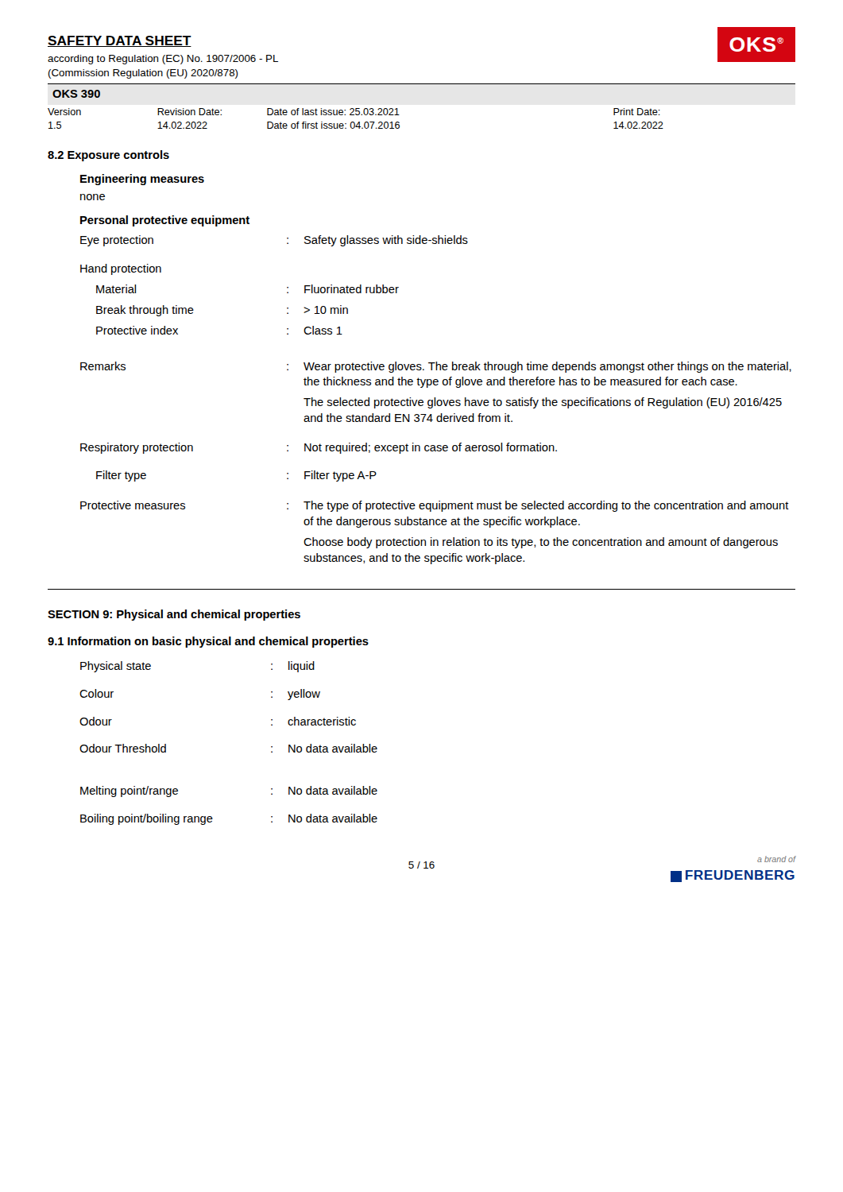OKS®
SAFETY DATA SHEET
according to Regulation (EC) No. 1907/2006 - PL
(Commission Regulation (EU) 2020/878)
OKS 390
| Version 1.5 | Revision Date: 14.02.2022 | Date of last issue: 25.03.2021 Date of first issue: 04.07.2016 | Print Date: 14.02.2022 |
8.2 Exposure controls
Engineering measures
none
Personal protective equipment
| Eye protection | : | Safety glasses with side-shields |
| Hand protection | | |
| Material | : | Fluorinated rubber |
| Break through time | : | > 10 min |
| Protective index | : | Class 1 |
| Remarks | : | Wear protective gloves. The break through time depends amongst other things on the material, the thickness and the type of glove and therefore has to be measured for each case. The selected protective gloves have to satisfy the specifications of Regulation (EU) 2016/425 and the standard EN 374 derived from it. |
| Respiratory protection | : | Not required; except in case of aerosol formation. |
| Filter type | : | Filter type A-P |
| Protective measures | : | The type of protective equipment must be selected according to the concentration and amount of the dangerous substance at the specific workplace. Choose body protection in relation to its type, to the concentration and amount of dangerous substances, and to the specific work-place. |
SECTION 9: Physical and chemical properties
9.1 Information on basic physical and chemical properties
| Physical state | : | liquid |
| Colour | : | yellow |
| Odour | : | characteristic |
| Odour Threshold | : | No data available |
| Melting point/range | : | No data available |
| Boiling point/boiling range | : | No data available |
5 / 16
a brand of
FREUDENBERG